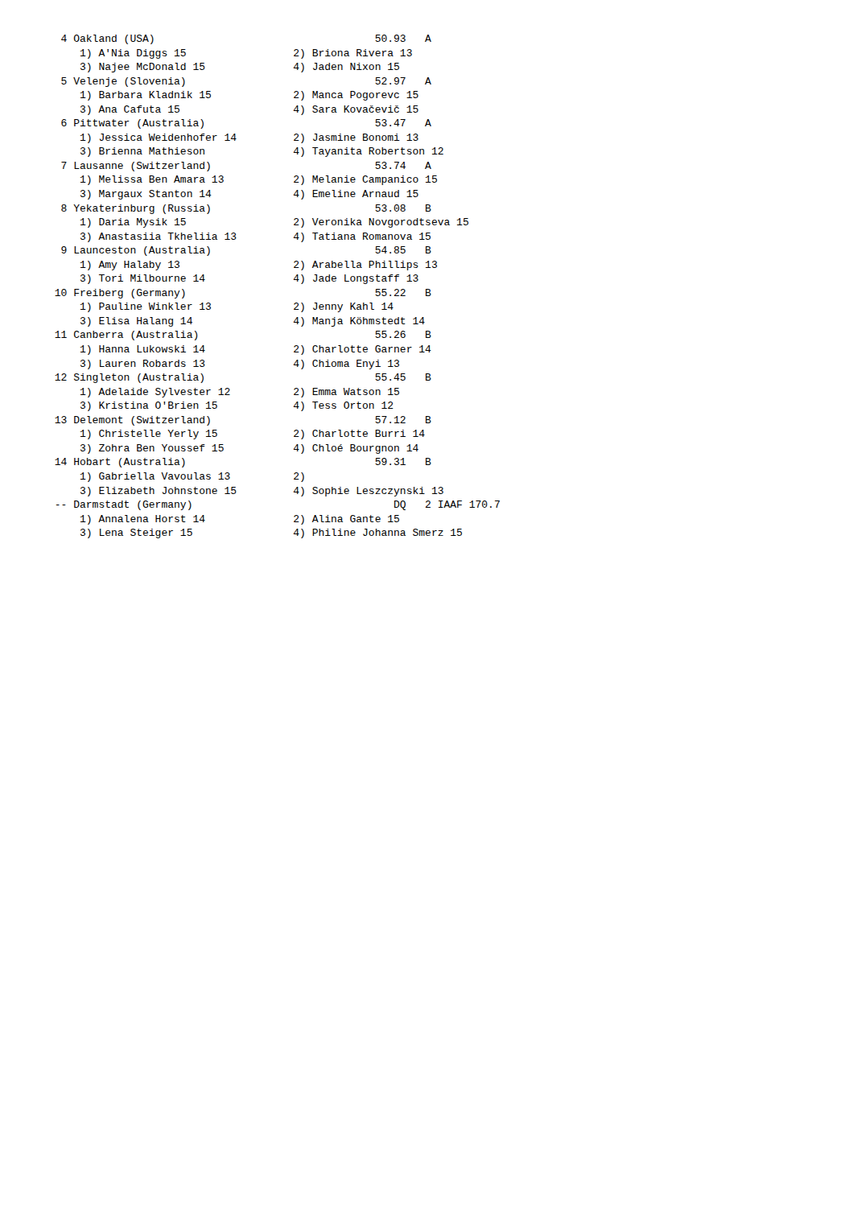4 Oakland (USA)                                   50.93   A
     1) A'Nia Diggs 15                 2) Briona Rivera 13
     3) Najee McDonald 15              4) Jaden Nixon 15
  5 Velenje (Slovenia)                              52.97   A
     1) Barbara Kladnik 15             2) Manca Pogorevc 15
     3) Ana Cafuta 15                  4) Sara Kovačevič 15
  6 Pittwater (Australia)                           53.47   A
     1) Jessica Weidenhofer 14         2) Jasmine Bonomi 13
     3) Brienna Mathieson              4) Tayanita Robertson 12
  7 Lausanne (Switzerland)                          53.74   A
     1) Melissa Ben Amara 13           2) Melanie Campanico 15
     3) Margaux Stanton 14             4) Emeline Arnaud 15
  8 Yekaterinburg (Russia)                          53.08   B
     1) Daria Mysik 15                 2) Veronika Novgorodtseva 15
     3) Anastasiia Tkheliia 13         4) Tatiana Romanova 15
  9 Launceston (Australia)                          54.85   B
     1) Amy Halaby 13                  2) Arabella Phillips 13
     3) Tori Milbourne 14              4) Jade Longstaff 13
 10 Freiberg (Germany)                              55.22   B
     1) Pauline Winkler 13             2) Jenny Kahl 14
     3) Elisa Halang 14                4) Manja Köhmstedt 14
 11 Canberra (Australia)                            55.26   B
     1) Hanna Lukowski 14              2) Charlotte Garner 14
     3) Lauren Robards 13              4) Chioma Enyi 13
 12 Singleton (Australia)                           55.45   B
     1) Adelaide Sylvester 12          2) Emma Watson 15
     3) Kristina O'Brien 15            4) Tess Orton 12
 13 Delemont (Switzerland)                          57.12   B
     1) Christelle Yerly 15            2) Charlotte Burri 14
     3) Zohra Ben Youssef 15           4) Chloé Bourgnon 14
 14 Hobart (Australia)                              59.31   B
     1) Gabriella Vavoulas 13          2) 
     3) Elizabeth Johnstone 15         4) Sophie Leszczynski 13
 -- Darmstadt (Germany)                                DQ   2 IAAF 170.7
     1) Annalena Horst 14              2) Alina Gante 15
     3) Lena Steiger 15                4) Philine Johanna Smerz 15